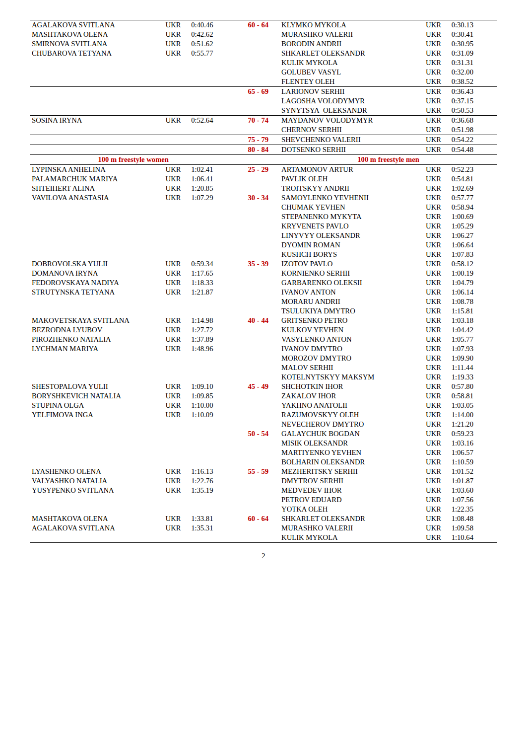| AGALAKOVA SVITLANA | UKR | 0:40.46 | 60 - 64 | KLYMKO MYKOLA | UKR | 0:30.13 |
| MASHTAKOVA OLENA | UKR | 0:42.62 | | MURASHKO VALERII | UKR | 0:30.41 |
| SMIRNOVA SVITLANA | UKR | 0:51.62 | | BORODIN ANDRII | UKR | 0:30.95 |
| CHUBAROVA TETYANA | UKR | 0:55.77 | | SHKARLET OLEKSANDR | UKR | 0:31.09 |
| | | | | KULIK MYKOLA | UKR | 0:31.31 |
| | | | | GOLUBEV VASYL | UKR | 0:32.00 |
| | | | | FLENTEY OLEH | UKR | 0:38.52 |
| | | | 65 - 69 | LARIONOV SERHII | UKR | 0:36.43 |
| | | | | LAGOSHA VOLODYMYR | UKR | 0:37.15 |
| | | | | SYNYTSYA OLEKSANDR | UKR | 0:50.53 |
| SOSINA IRYNA | UKR | 0:52.64 | 70 - 74 | MAYDANOV VOLODYMYR | UKR | 0:36.68 |
| | | | | CHERNOV SERHII | UKR | 0:51.98 |
| | | | 75 - 79 | SHEVCHENKO VALERII | UKR | 0:54.22 |
| | | | 80 - 84 | DOTSENKO SERHII | UKR | 0:54.48 |
| 100 m freestyle women | | 100 m freestyle men |
| LYPINSKA ANHELINA | UKR | 1:02.41 | 25 - 29 | ARTAMONOV ARTUR | UKR | 0:52.23 |
| PALAMARCHUK MARIYA | UKR | 1:06.41 | | PAVLIK OLEH | UKR | 0:54.81 |
| SHTEIHERT ALINA | UKR | 1:20.85 | | TROITSKYY ANDRII | UKR | 1:02.69 |
| VAVILOVA ANASTASIA | UKR | 1:07.29 | 30 - 34 | SAMOYLENKO YEVHENII | UKR | 0:57.77 |
| | | | | CHUMAK YEVHEN | UKR | 0:58.94 |
| | | | | STEPANENKO MYKYTA | UKR | 1:00.69 |
| | | | | KRYVENETS PAVLO | UKR | 1:05.29 |
| | | | | LINYVYY OLEKSANDR | UKR | 1:06.27 |
| | | | | DYOMIN ROMAN | UKR | 1:06.64 |
| | | | | KUSHCH BORYS | UKR | 1:07.83 |
| DOBROVOLSKA YULII | UKR | 0:59.34 | 35 - 39 | IZOTOV PAVLO | UKR | 0:58.12 |
| DOMANOVA IRYNA | UKR | 1:17.65 | | KORNIENKO SERHII | UKR | 1:00.19 |
| FEDOROVSKAYA NADIYA | UKR | 1:18.33 | | GARBARENKO OLEKSII | UKR | 1:04.79 |
| STRUTYNSKA TETYANA | UKR | 1:21.87 | | IVANOV ANTON | UKR | 1:06.14 |
| | | | | MORARU ANDRII | UKR | 1:08.78 |
| | | | | TSULUKIYA DMYTRO | UKR | 1:15.81 |
| MAKOVETSKAYA SVITLANA | UKR | 1:14.98 | 40 - 44 | GRITSENKO PETRO | UKR | 1:03.18 |
| BEZRODNA LYUBOV | UKR | 1:27.72 | | KULKOV YEVHEN | UKR | 1:04.42 |
| PIROZHENKO NATALIA | UKR | 1:37.89 | | VASYLENKO ANTON | UKR | 1:05.77 |
| LYCHMAN MARIYA | UKR | 1:48.96 | | IVANOV DMYTRO | UKR | 1:07.93 |
| | | | | MOROZOV DMYTRO | UKR | 1:09.90 |
| | | | | MALOV SERHII | UKR | 1:11.44 |
| | | | | KOTELNYTSKYY MAKSYM | UKR | 1:19.33 |
| SHESTOPALOVA YULII | UKR | 1:09.10 | 45 - 49 | SHCHOTKIN IHOR | UKR | 0:57.80 |
| BORYSHKEVICH NATALIA | UKR | 1:09.85 | | ZAKALOV IHOR | UKR | 0:58.81 |
| STUPINA OLGA | UKR | 1:10.00 | | YAKHNO ANATOLII | UKR | 1:03.05 |
| YELFIMOVA INGA | UKR | 1:10.09 | | RAZUMOVSKYY OLEH | UKR | 1:14.00 |
| | | | | NEVECHEROV DMYTRO | UKR | 1:21.20 |
| | | | 50 - 54 | GALAYCHUK BOGDAN | UKR | 0:59.23 |
| | | | | MISIK OLEKSANDR | UKR | 1:03.16 |
| | | | | MARTIYENKO YEVHEN | UKR | 1:06.57 |
| | | | | BOLHARIN OLEKSANDR | UKR | 1:10.59 |
| LYASHENKO OLENA | UKR | 1:16.13 | 55 - 59 | MEZHERITSKY SERHII | UKR | 1:01.52 |
| VALYASHKO NATALIA | UKR | 1:22.76 | | DMYTROV SERHII | UKR | 1:01.87 |
| YUSYPENKO SVITLANA | UKR | 1:35.19 | | MEDVEDEV IHOR | UKR | 1:03.60 |
| | | | | PETROV EDUARD | UKR | 1:07.56 |
| | | | | YOTKA OLEH | UKR | 1:22.35 |
| MASHTAKOVA OLENA | UKR | 1:33.81 | 60 - 64 | SHKARLET OLEKSANDR | UKR | 1:08.48 |
| AGALAKOVA SVITLANA | UKR | 1:35.31 | | MURASHKO VALERII | UKR | 1:09.58 |
| | | | | KULIK MYKOLA | UKR | 1:10.64 |
2